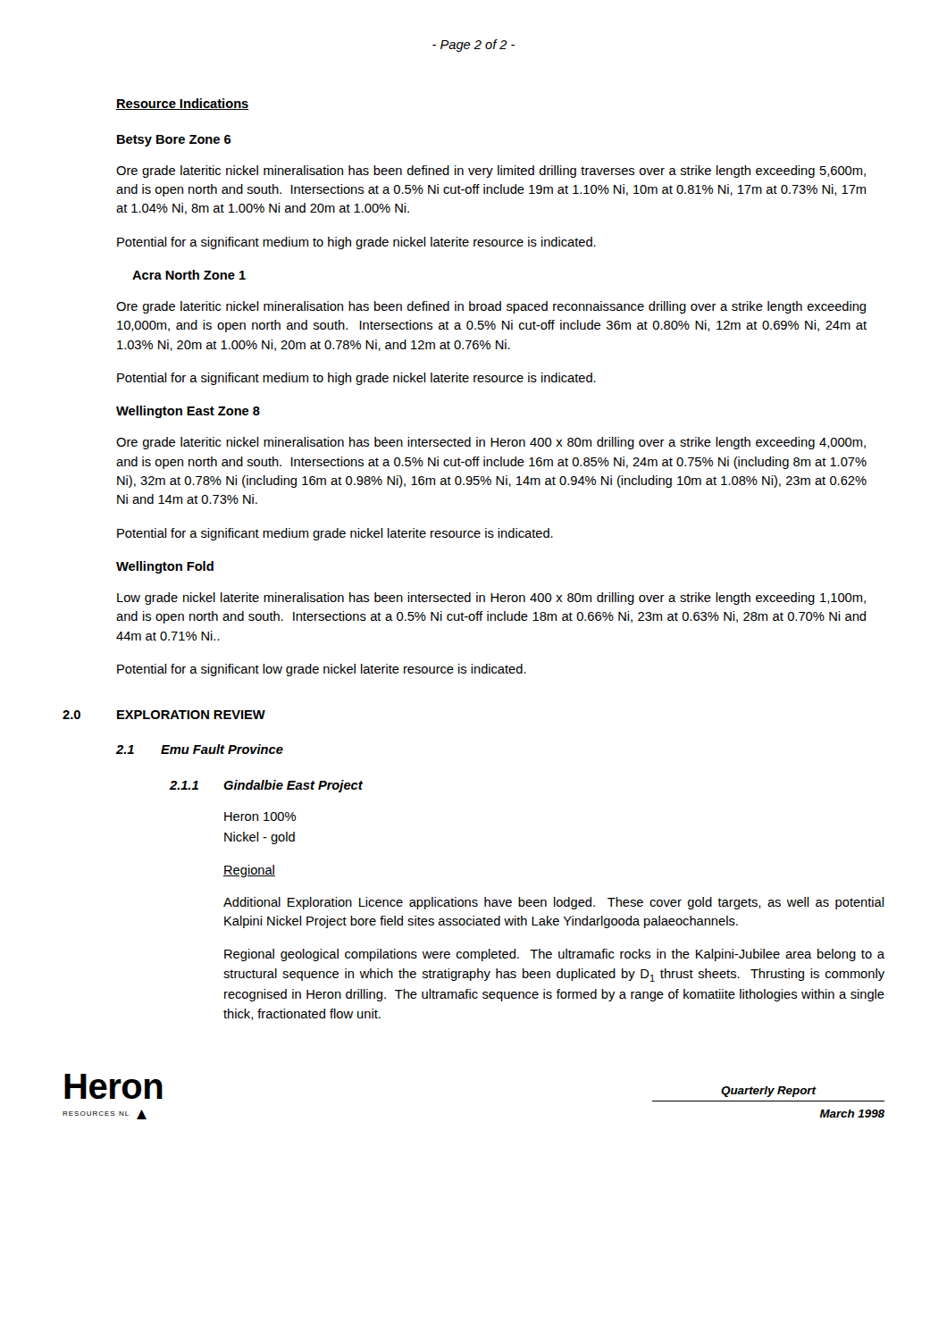- Page 2 of 2 -
Resource Indications
Betsy Bore Zone 6
Ore grade lateritic nickel mineralisation has been defined in very limited drilling traverses over a strike length exceeding 5,600m, and is open north and south. Intersections at a 0.5% Ni cut-off include 19m at 1.10% Ni, 10m at 0.81% Ni, 17m at 0.73% Ni, 17m at 1.04% Ni, 8m at 1.00% Ni and 20m at 1.00% Ni.
Potential for a significant medium to high grade nickel laterite resource is indicated.
Acra North Zone 1
Ore grade lateritic nickel mineralisation has been defined in broad spaced reconnaissance drilling over a strike length exceeding 10,000m, and is open north and south. Intersections at a 0.5% Ni cut-off include 36m at 0.80% Ni, 12m at 0.69% Ni, 24m at 1.03% Ni, 20m at 1.00% Ni, 20m at 0.78% Ni, and 12m at 0.76% Ni.
Potential for a significant medium to high grade nickel laterite resource is indicated.
Wellington East Zone 8
Ore grade lateritic nickel mineralisation has been intersected in Heron 400 x 80m drilling over a strike length exceeding 4,000m, and is open north and south. Intersections at a 0.5% Ni cut-off include 16m at 0.85% Ni, 24m at 0.75% Ni (including 8m at 1.07% Ni), 32m at 0.78% Ni (including 16m at 0.98% Ni), 16m at 0.95% Ni, 14m at 0.94% Ni (including 10m at 1.08% Ni), 23m at 0.62% Ni and 14m at 0.73% Ni.
Potential for a significant medium grade nickel laterite resource is indicated.
Wellington Fold
Low grade nickel laterite mineralisation has been intersected in Heron 400 x 80m drilling over a strike length exceeding 1,100m, and is open north and south. Intersections at a 0.5% Ni cut-off include 18m at 0.66% Ni, 23m at 0.63% Ni, 28m at 0.70% Ni and 44m at 0.71% Ni..
Potential for a significant low grade nickel laterite resource is indicated.
2.0 EXPLORATION REVIEW
2.1 Emu Fault Province
2.1.1 Gindalbie East Project
Heron 100%
Nickel - gold
Regional
Additional Exploration Licence applications have been lodged. These cover gold targets, as well as potential Kalpini Nickel Project bore field sites associated with Lake Yindarlgooda palaeochannels.
Regional geological compilations were completed. The ultramafic rocks in the Kalpini-Jubilee area belong to a structural sequence in which the stratigraphy has been duplicated by D1 thrust sheets. Thrusting is commonly recognised in Heron drilling. The ultramafic sequence is formed by a range of komatiite lithologies within a single thick, fractionated flow unit.
Heron
RESOURCES NL ▲
Quarterly Report March 1998